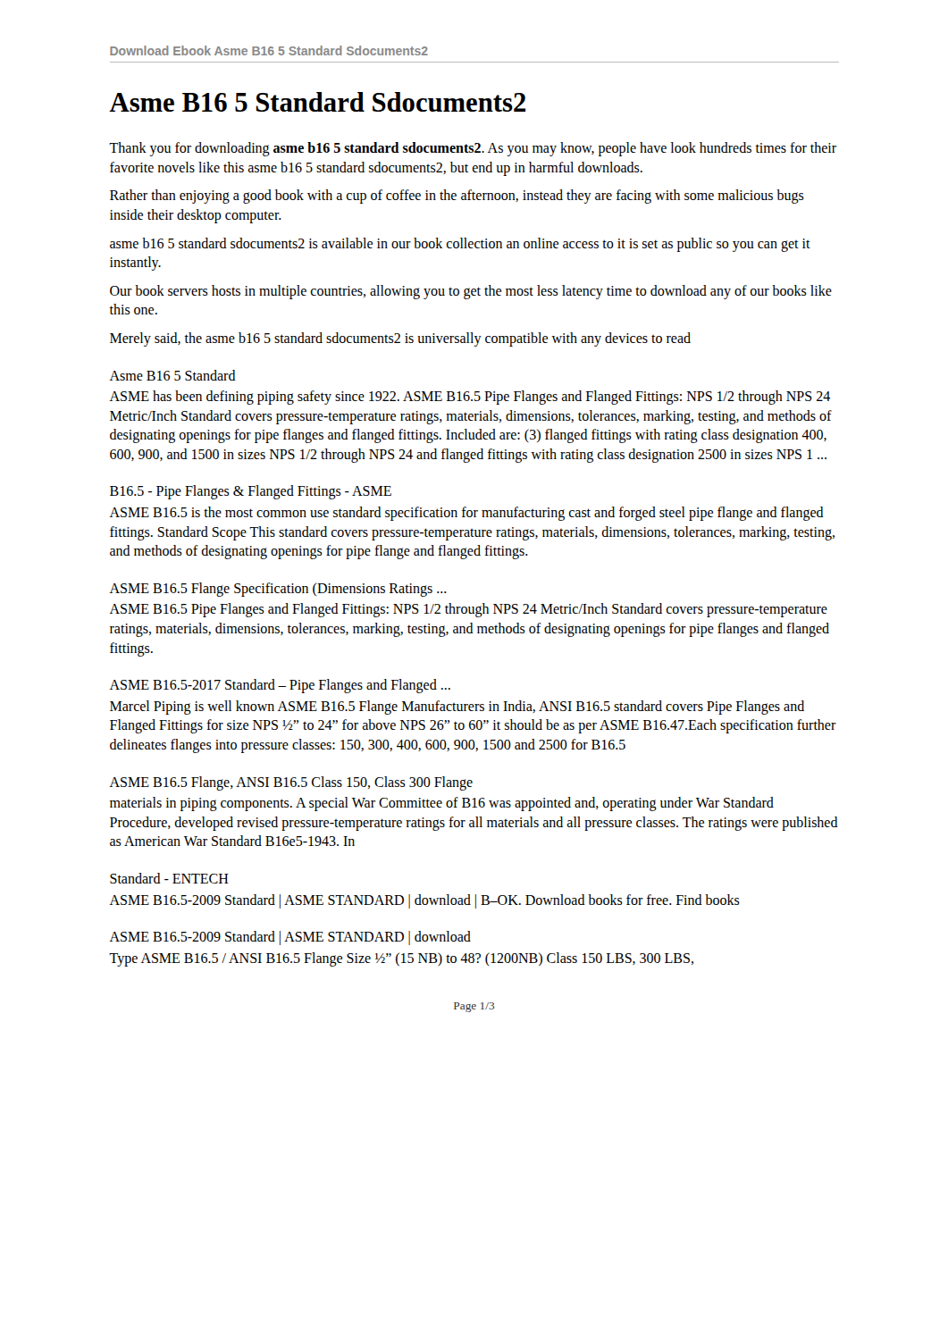Download Ebook Asme B16 5 Standard Sdocuments2
Asme B16 5 Standard Sdocuments2
Thank you for downloading asme b16 5 standard sdocuments2. As you may know, people have look hundreds times for their favorite novels like this asme b16 5 standard sdocuments2, but end up in harmful downloads.
Rather than enjoying a good book with a cup of coffee in the afternoon, instead they are facing with some malicious bugs inside their desktop computer.
asme b16 5 standard sdocuments2 is available in our book collection an online access to it is set as public so you can get it instantly.
Our book servers hosts in multiple countries, allowing you to get the most less latency time to download any of our books like this one.
Merely said, the asme b16 5 standard sdocuments2 is universally compatible with any devices to read
Asme B16 5 Standard
ASME has been defining piping safety since 1922. ASME B16.5 Pipe Flanges and Flanged Fittings: NPS 1/2 through NPS 24 Metric/Inch Standard covers pressure-temperature ratings, materials, dimensions, tolerances, marking, testing, and methods of designating openings for pipe flanges and flanged fittings. Included are: (3) flanged fittings with rating class designation 400, 600, 900, and 1500 in sizes NPS 1/2 through NPS 24 and flanged fittings with rating class designation 2500 in sizes NPS 1 ...
B16.5 - Pipe Flanges & Flanged Fittings - ASME
ASME B16.5 is the most common use standard specification for manufacturing cast and forged steel pipe flange and flanged fittings. Standard Scope This standard covers pressure-temperature ratings, materials, dimensions, tolerances, marking, testing, and methods of designating openings for pipe flange and flanged fittings.
ASME B16.5 Flange Specification (Dimensions Ratings ...
ASME B16.5 Pipe Flanges and Flanged Fittings: NPS 1/2 through NPS 24 Metric/Inch Standard covers pressure-temperature ratings, materials, dimensions, tolerances, marking, testing, and methods of designating openings for pipe flanges and flanged fittings.
ASME B16.5-2017 Standard – Pipe Flanges and Flanged ...
Marcel Piping is well known ASME B16.5 Flange Manufacturers in India, ANSI B16.5 standard covers Pipe Flanges and Flanged Fittings for size NPS ½” to 24” for above NPS 26” to 60” it should be as per ASME B16.47.Each specification further delineates flanges into pressure classes: 150, 300, 400, 600, 900, 1500 and 2500 for B16.5
ASME B16.5 Flange, ANSI B16.5 Class 150, Class 300 Flange
materials in piping components. A special War Committee of B16 was appointed and, operating under War Standard Procedure, developed revised pressure-temperature ratings for all materials and all pressure classes. The ratings were published as American War Standard B16e5-1943. In
Standard - ENTECH
ASME B16.5-2009 Standard | ASME STANDARD | download | B–OK. Download books for free. Find books
ASME B16.5-2009 Standard | ASME STANDARD | download
Type ASME B16.5 / ANSI B16.5 Flange Size ½” (15 NB) to 48? (1200NB) Class 150 LBS, 300 LBS,
Page 1/3